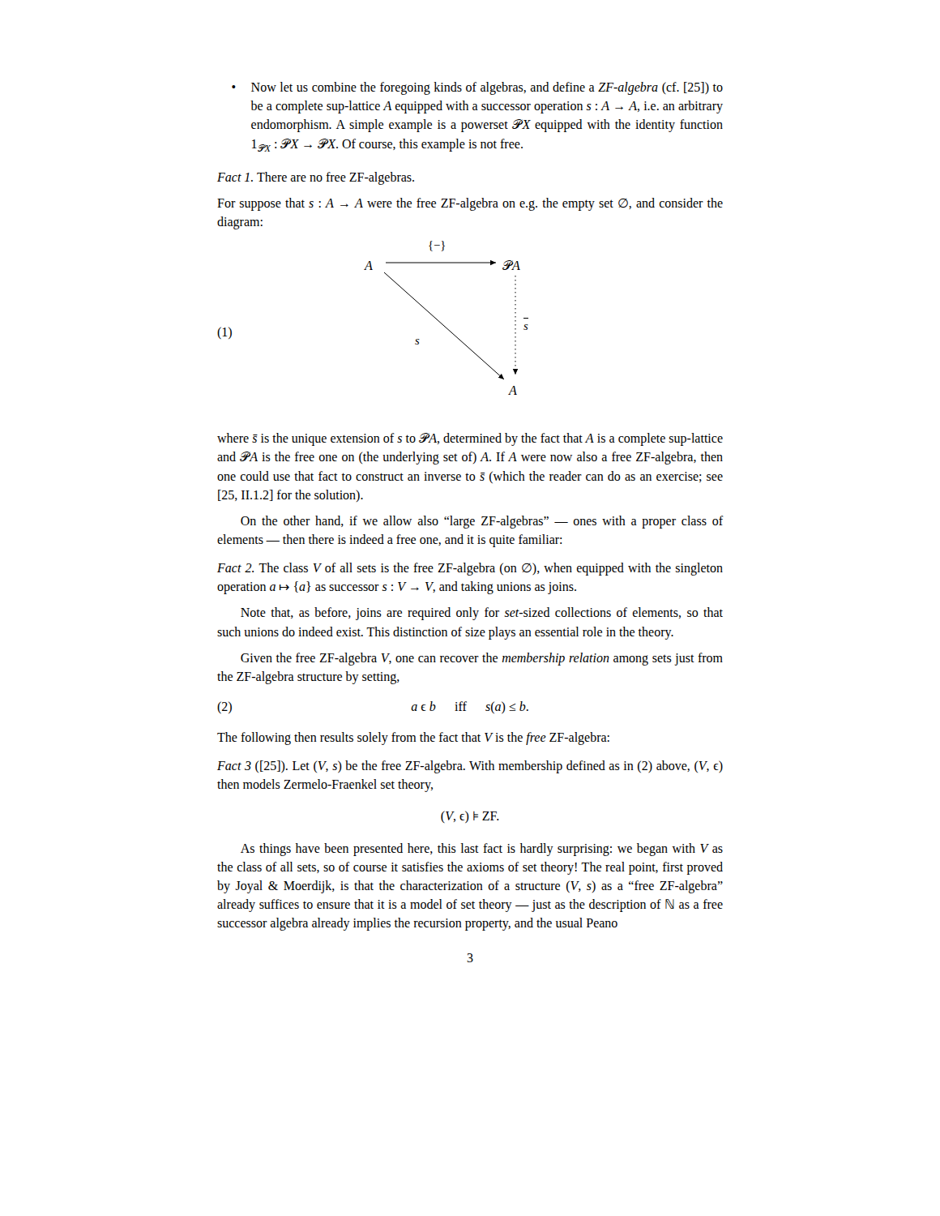Now let us combine the foregoing kinds of algebras, and define a ZF-algebra (cf. [25]) to be a complete sup-lattice A equipped with a successor operation s : A → A, i.e. an arbitrary endomorphism. A simple example is a powerset 𝒫X equipped with the identity function 1𝒫X : 𝒫X → 𝒫X. Of course, this example is not free.
Fact 1. There are no free ZF-algebras.
For suppose that s : A → A were the free ZF-algebra on e.g. the empty set ∅, and consider the diagram:
(1)
A 𝒫A A {−} s s
where s̄ is the unique extension of s to 𝒫A, determined by the fact that A is a complete sup-lattice and 𝒫A is the free one on (the underlying set of) A. If A were now also a free ZF-algebra, then one could use that fact to construct an inverse to s̄ (which the reader can do as an exercise; see [25, II.1.2] for the solution).
On the other hand, if we allow also “large ZF-algebras” — ones with a proper class of elements — then there is indeed a free one, and it is quite familiar:
Fact 2. The class V of all sets is the free ZF-algebra (on ∅), when equipped with the singleton operation a ↦ {a} as successor s : V → V, and taking unions as joins.
Note that, as before, joins are required only for set-sized collections of elements, so that such unions do indeed exist. This distinction of size plays an essential role in the theory.
Given the free ZF-algebra V, one can recover the membership relation among sets just from the ZF-algebra structure by setting,
(2)
a ϵ b iff s(a) ≤ b.
The following then results solely from the fact that V is the free ZF-algebra:
Fact 3 ([25]). Let (V, s) be the free ZF-algebra. With membership defined as in (2) above, (V, ϵ) then models Zermelo-Fraenkel set theory,
(V, ϵ) ⊧ ZF.
As things have been presented here, this last fact is hardly surprising: we began with V as the class of all sets, so of course it satisfies the axioms of set theory! The real point, first proved by Joyal & Moerdijk, is that the characterization of a structure (V, s) as a “free ZF-algebra” already suffices to ensure that it is a model of set theory — just as the description of ℕ as a free successor algebra already implies the recursion property, and the usual Peano
3